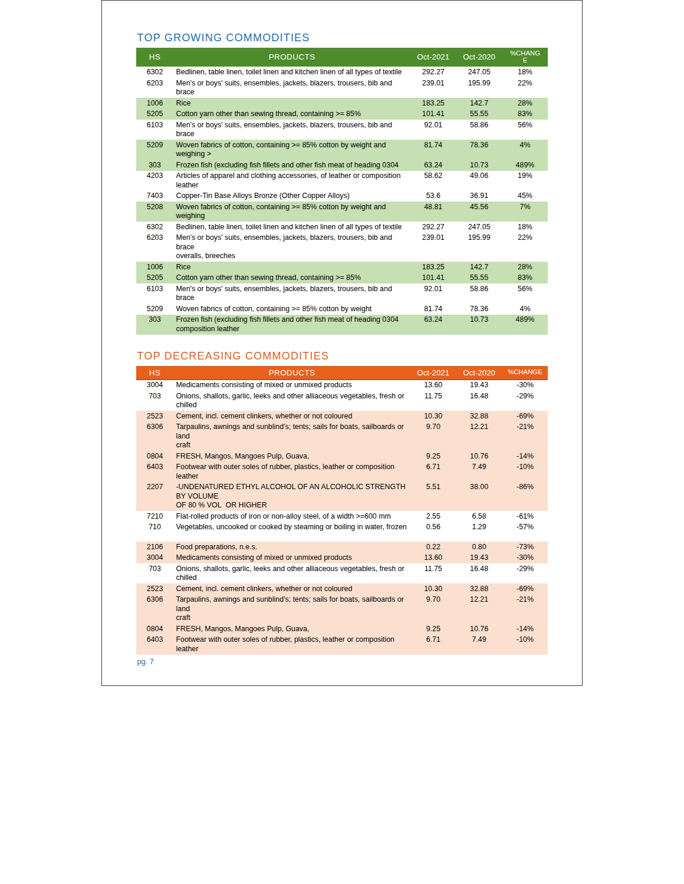TOP GROWING COMMODITIES
| HS | PRODUCTS | Oct-2021 | Oct-2020 | %CHANG E |
| --- | --- | --- | --- | --- |
| 6302 | Bedlinen, table linen, toilet linen and kitchen linen of all types of textile | 292.27 | 247.05 | 18% |
| 6203 | Men's or boys' suits, ensembles, jackets, blazers, trousers, bib and brace | 239.01 | 195.99 | 22% |
| 1006 | Rice | 183.25 | 142.7 | 28% |
| 5205 | Cotton yarn other than sewing thread, containing >= 85% | 101.41 | 55.55 | 83% |
| 6103 | Men's or boys' suits, ensembles, jackets, blazers, trousers, bib and brace | 92.01 | 58.86 | 56% |
| 5209 | Woven fabrics of cotton, containing >= 85% cotton by weight and weighing > | 81.74 | 78.36 | 4% |
| 303 | Frozen fish (excluding fish fillets and other fish meat of heading 0304 | 63.24 | 10.73 | 489% |
| 4203 | Articles of apparel and clothing accessories, of leather or composition leather | 58.62 | 49.06 | 19% |
| 7403 | Copper-Tin Base Alloys Bronze (Other Copper Alloys) | 53.6 | 36.91 | 45% |
| 5208 | Woven fabrics of cotton, containing >= 85% cotton by weight and weighing | 48.81 | 45.56 | 7% |
| 6302 | Bedlinen, table linen, toilet linen and kitchen linen of all types of textile | 292.27 | 247.05 | 18% |
| 6203 | Men's or boys' suits, ensembles, jackets, blazers, trousers, bib and brace overalls, breeches | 239.01 | 195.99 | 22% |
| 1006 | Rice | 183.25 | 142.7 | 28% |
| 5205 | Cotton yarn other than sewing thread, containing >= 85% | 101.41 | 55.55 | 83% |
| 6103 | Men's or boys' suits, ensembles, jackets, blazers, trousers, bib and brace | 92.01 | 58.86 | 56% |
| 5209 | Woven fabrics of cotton, containing >= 85% cotton by weight | 81.74 | 78.36 | 4% |
| 303 | Frozen fish (excluding fish fillets and other fish meat of heading 0304 composition leather | 63.24 | 10.73 | 489% |
TOP DECREASING COMMODITIES
| HS | PRODUCTS | Oct-2021 | Oct-2020 | %CHANGE |
| --- | --- | --- | --- | --- |
| 3004 | Medicaments consisting of mixed or unmixed products | 13.60 | 19.43 | -30% |
| 703 | Onions, shallots, garlic, leeks and other alliaceous vegetables, fresh or chilled | 11.75 | 16.48 | -29% |
| 2523 | Cement, incl. cement clinkers, whether or not coloured | 10.30 | 32.88 | -69% |
| 6306 | Tarpaulins, awnings and sunblind’s; tents; sails for boats, sailboards or land craft | 9.70 | 12.21 | -21% |
| 0804 | FRESH, Mangos, Mangoes Pulp, Guava, | 9.25 | 10.76 | -14% |
| 6403 | Footwear with outer soles of rubber, plastics, leather or composition leather | 6.71 | 7.49 | -10% |
| 2207 | -UNDENATURED ETHYL ALCOHOL OF AN ALCOHOLIC STRENGTH BY VOLUME OF 80 % VOL OR HIGHER | 5.51 | 38.00 | -86% |
| 7210 | Flat-rolled products of iron or non-alloy steel, of a width >=600 mm | 2.55 | 6.58 | -61% |
| 710 | Vegetables, uncooked or cooked by steaming or boiling in water, frozen | 0.56 | 1.29 | -57% |
| 2106 | Food preparations, n.e.s. | 0.22 | 0.80 | -73% |
| 3004 | Medicaments consisting of mixed or unmixed products | 13.60 | 19.43 | -30% |
| 703 | Onions, shallots, garlic, leeks and other alliaceous vegetables, fresh or chilled | 11.75 | 16.48 | -29% |
| 2523 | Cement, incl. cement clinkers, whether or not coloured | 10.30 | 32.88 | -69% |
| 6306 | Tarpaulins, awnings and sunblind’s; tents; sails for boats, sailboards or land craft | 9.70 | 12.21 | -21% |
| 0804 | FRESH, Mangos, Mangoes Pulp, Guava, | 9.25 | 10.76 | -14% |
| 6403 | Footwear with outer soles of rubber, plastics, leather or composition leather | 6.71 | 7.49 | -10% |
pg. 7